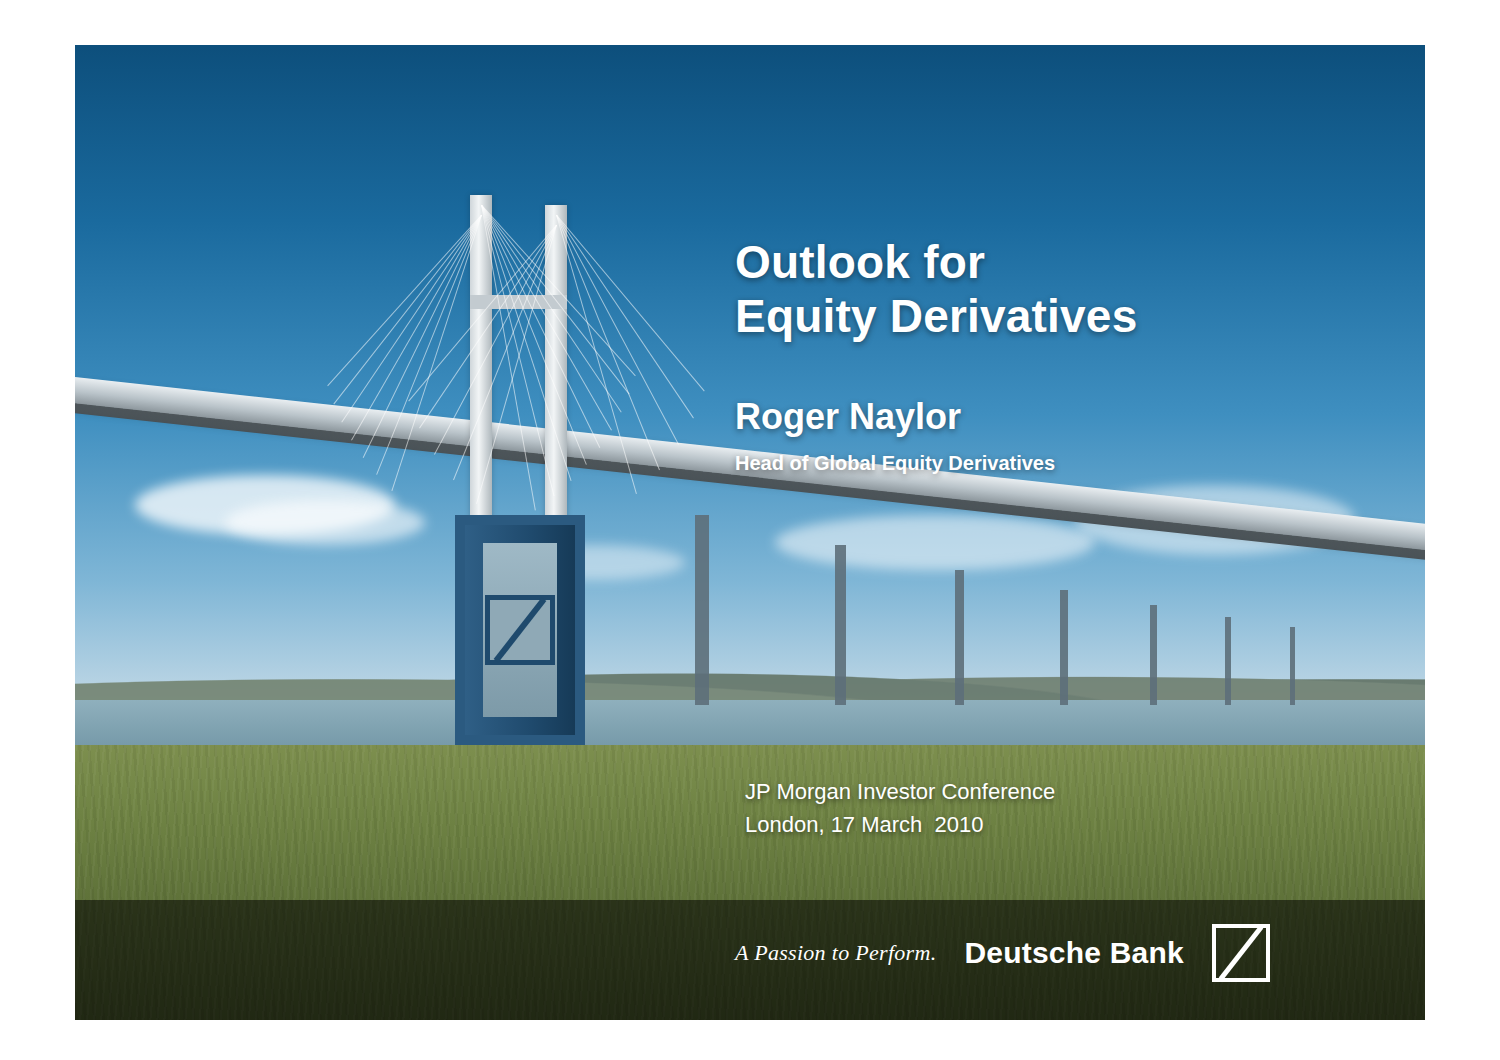Outlook for
Equity Derivatives
Roger Naylor
Head of Global Equity Derivatives
JP Morgan Investor Conference
London, 17 March 2010
A Passion to Perform. Deutsche Bank